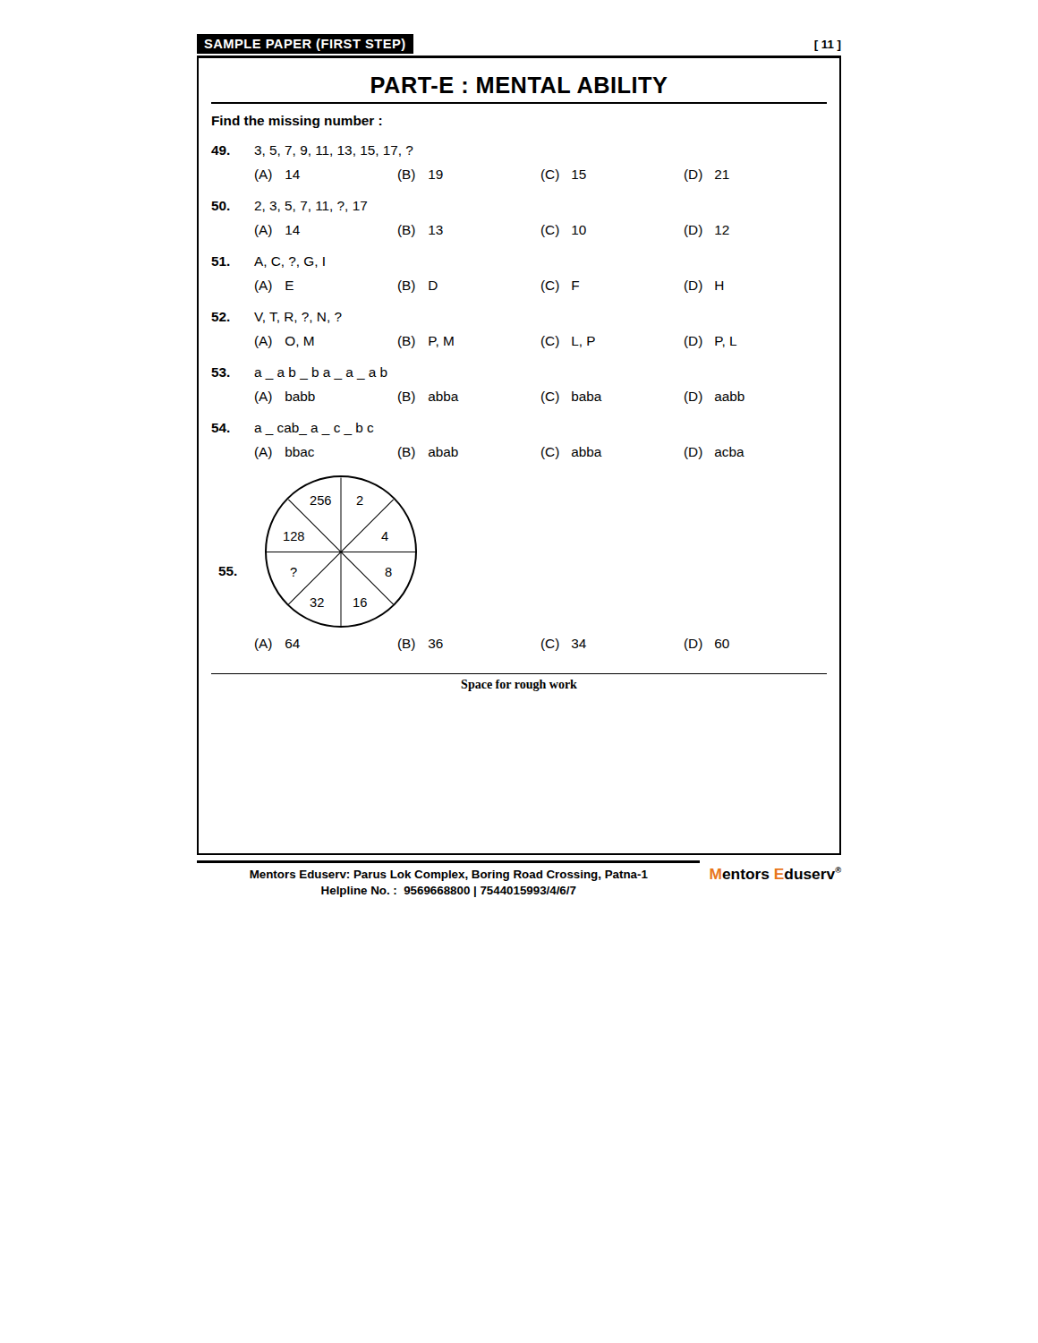SAMPLE PAPER (FIRST STEP)
[ 11 ]
PART-E : MENTAL ABILITY
Find the missing number :
| 49. | 3, 5, 7, 9, 11, 13, 15, 17, ? |
| | / (A) 14 / (B) 19 / (C) 15 / (D) 21 / |
| 50. | 2, 3, 5, 7, 11, ?, 17 |
| | / (A) 14 / (B) 13 / (C) 10 / (D) 12 / |
| 51. | A, C, ?, G, I |
| | / (A) E / (B) D / (C) F / (D) H / |
| 52. | V, T, R, ?, N, ? |
| | / (A) O, M / (B) P, M / (C) L, P / (D) P, L / |
| 53. | a _ a b _ b a _ a _ a b |
| | / (A) babb / (B) abba / (C) baba / (D) aabb / |
| 54. | a _ cab_ a _ c _ b c |
| | / (A) bbac / (B) abab / (C) abba / (D) acba / |
| 55. 256 2 128 4 ? 8 32 16 |
| | / (A) 64 / (B) 36 / (C) 34 / (D) 60 / |
Space for rough work
Mentors Eduserv: Parus Lok Complex, Boring Road Crossing, Patna-1
Helpline No. : 9569668800 | 7544015993/4/6/7
Mentors Eduserv®